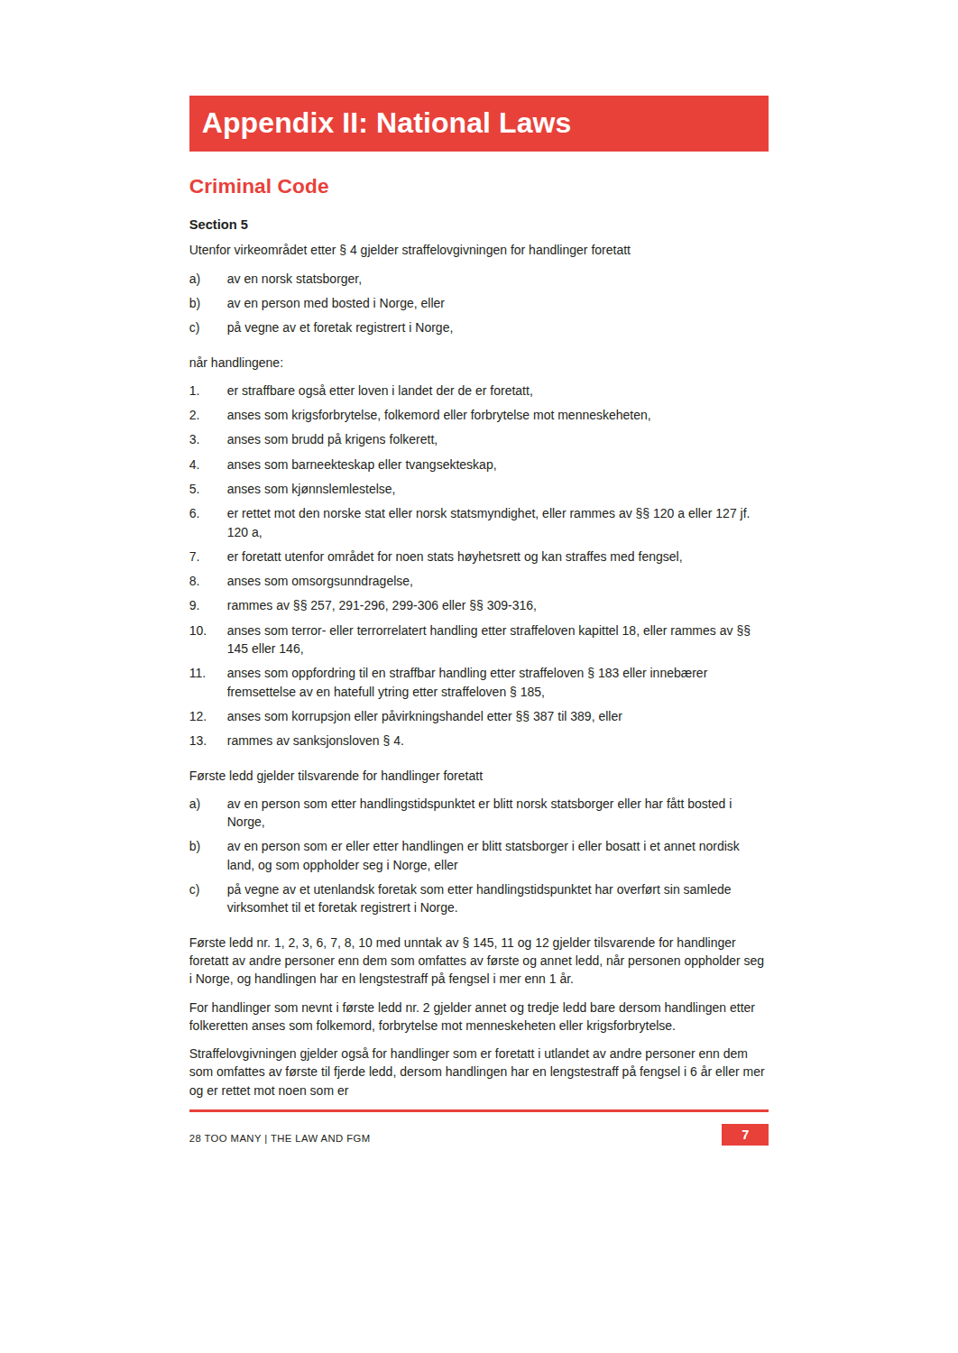Appendix II: National Laws
Criminal Code
Section 5
Utenfor virkeområdet etter § 4 gjelder straffelovgivningen for handlinger foretatt
a) av en norsk statsborger,
b) av en person med bosted i Norge, eller
c) på vegne av et foretak registrert i Norge,
når handlingene:
1. er straffbare også etter loven i landet der de er foretatt,
2. anses som krigsforbrytelse, folkemord eller forbrytelse mot menneskeheten,
3. anses som brudd på krigens folkerett,
4. anses som barneekteskap eller tvangsekteskap,
5. anses som kjønnslemlestelse,
6. er rettet mot den norske stat eller norsk statsmyndighet, eller rammes av §§ 120 a eller 127 jf. 120 a,
7. er foretatt utenfor området for noen stats høyhetsrett og kan straffes med fengsel,
8. anses som omsorgsunndragelse,
9. rammes av §§ 257, 291-296, 299-306 eller §§ 309-316,
10. anses som terror- eller terrorrelatert handling etter straffeloven kapittel 18, eller rammes av §§ 145 eller 146,
11. anses som oppfordring til en straffbar handling etter straffeloven § 183 eller innebærer fremsettelse av en hatefull ytring etter straffeloven § 185,
12. anses som korrupsjon eller påvirkningshandel etter §§ 387 til 389, eller
13. rammes av sanksjonsloven § 4.
Første ledd gjelder tilsvarende for handlinger foretatt
a) av en person som etter handlingstidspunktet er blitt norsk statsborger eller har fått bosted i Norge,
b) av en person som er eller etter handlingen er blitt statsborger i eller bosatt i et annet nordisk land, og som oppholder seg i Norge, eller
c) på vegne av et utenlandsk foretak som etter handlingstidspunktet har overført sin samlede virksomhet til et foretak registrert i Norge.
Første ledd nr. 1, 2, 3, 6, 7, 8, 10 med unntak av § 145, 11 og 12 gjelder tilsvarende for handlinger foretatt av andre personer enn dem som omfattes av første og annet ledd, når personen oppholder seg i Norge, og handlingen har en lengstestraff på fengsel i mer enn 1 år.
For handlinger som nevnt i første ledd nr. 2 gjelder annet og tredje ledd bare dersom handlingen etter folkeretten anses som folkemord, forbrytelse mot menneskeheten eller krigsforbrytelse.
Straffelovgivningen gjelder også for handlinger som er foretatt i utlandet av andre personer enn dem som omfattes av første til fjerde ledd, dersom handlingen har en lengstestraff på fengsel i 6 år eller mer og er rettet mot noen som er
28 TOO MANY | THE LAW AND FGM
7